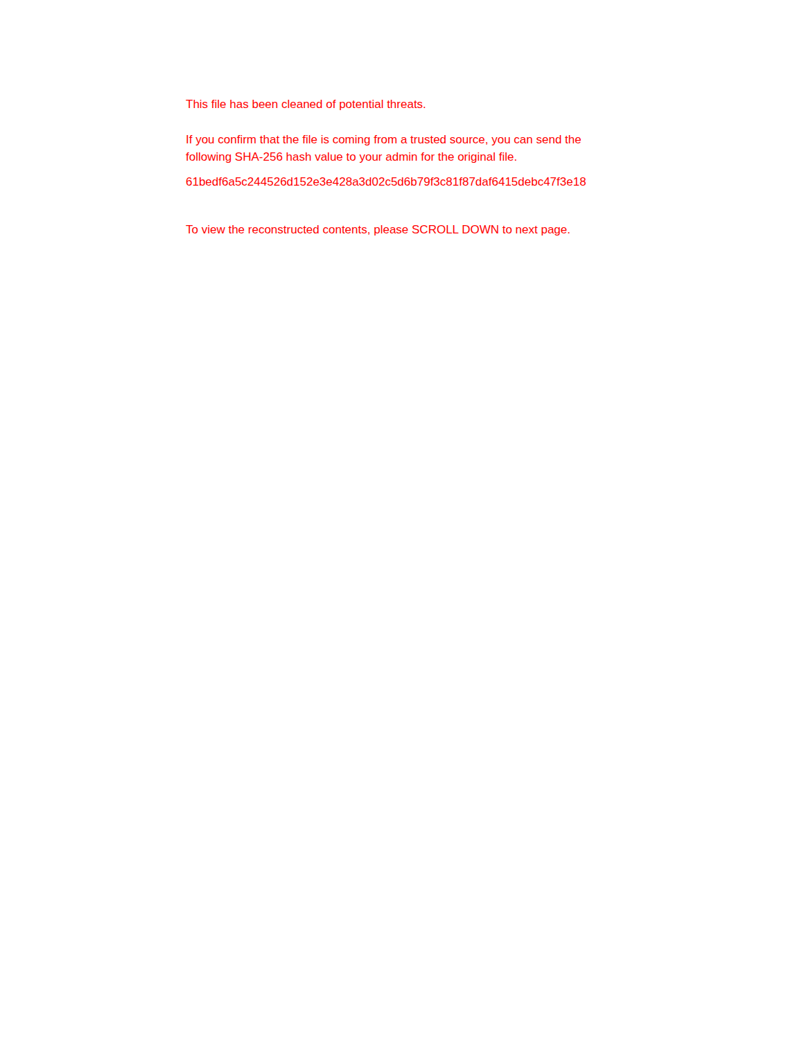This file has been cleaned of potential threats.
If you confirm that the file is coming from a trusted source, you can send the following SHA-256 hash value to your admin for the original file.
61bedf6a5c244526d152e3e428a3d02c5d6b79f3c81f87daf6415debc47f3e18
To view the reconstructed contents, please SCROLL DOWN to next page.